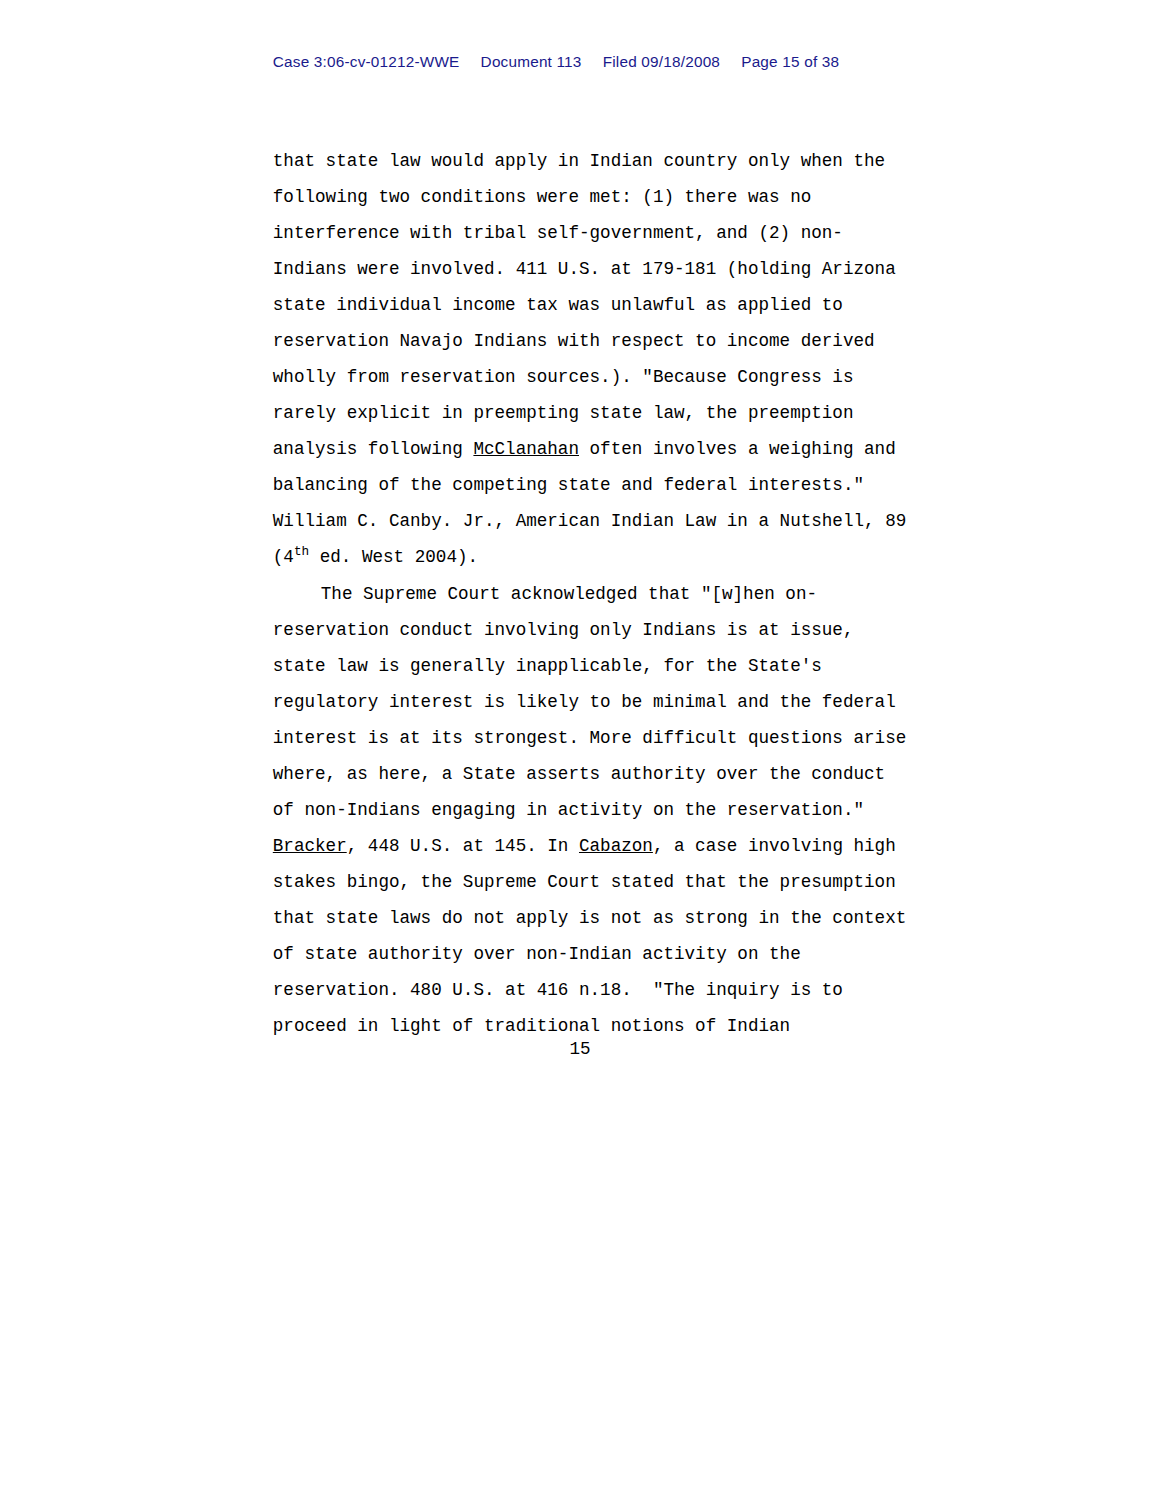Case 3:06-cv-01212-WWE Document 113 Filed 09/18/2008 Page 15 of 38
that state law would apply in Indian country only when the following two conditions were met: (1) there was no interference with tribal self-government, and (2) non-Indians were involved. 411 U.S. at 179-181 (holding Arizona state individual income tax was unlawful as applied to reservation Navajo Indians with respect to income derived wholly from reservation sources.). "Because Congress is rarely explicit in preempting state law, the preemption analysis following McClanahan often involves a weighing and balancing of the competing state and federal interests." William C. Canby. Jr., American Indian Law in a Nutshell, 89 (4th ed. West 2004).
The Supreme Court acknowledged that "[w]hen on-reservation conduct involving only Indians is at issue, state law is generally inapplicable, for the State's regulatory interest is likely to be minimal and the federal interest is at its strongest. More difficult questions arise where, as here, a State asserts authority over the conduct of non-Indians engaging in activity on the reservation." Bracker, 448 U.S. at 145. In Cabazon, a case involving high stakes bingo, the Supreme Court stated that the presumption that state laws do not apply is not as strong in the context of state authority over non-Indian activity on the reservation. 480 U.S. at 416 n.18. "The inquiry is to proceed in light of traditional notions of Indian
15